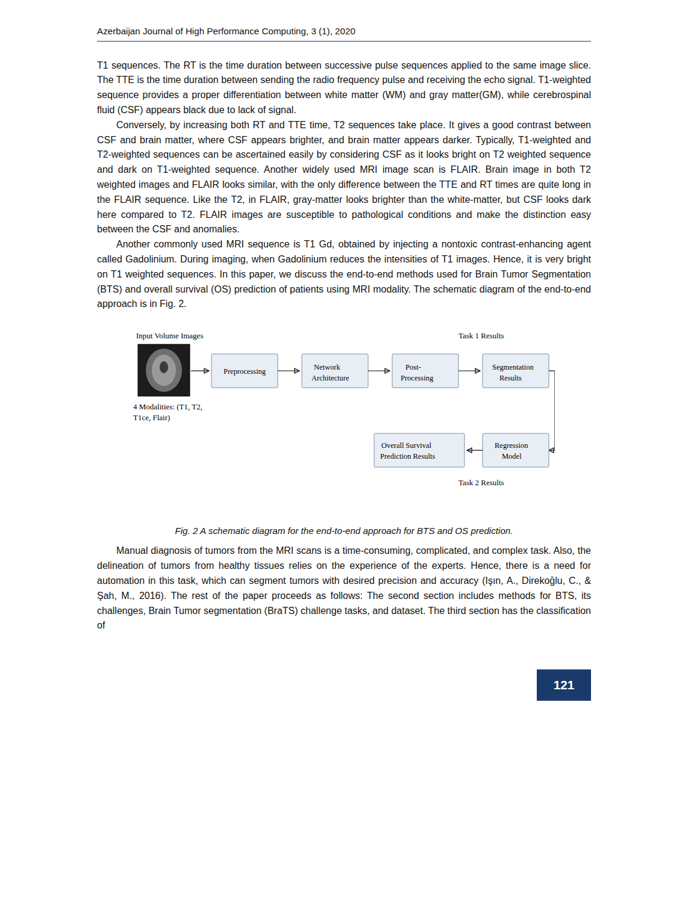Azerbaijan Journal of High Performance Computing, 3 (1), 2020
T1 sequences. The RT is the time duration between successive pulse sequences applied to the same image slice. The TTE is the time duration between sending the radio frequency pulse and receiving the echo signal. T1-weighted sequence provides a proper differentiation between white matter (WM) and gray matter(GM), while cerebrospinal fluid (CSF) appears black due to lack of signal.
Conversely, by increasing both RT and TTE time, T2 sequences take place. It gives a good contrast between CSF and brain matter, where CSF appears brighter, and brain matter appears darker. Typically, T1-weighted and T2-weighted sequences can be ascertained easily by considering CSF as it looks bright on T2 weighted sequence and dark on T1-weighted sequence. Another widely used MRI image scan is FLAIR. Brain image in both T2 weighted images and FLAIR looks similar, with the only difference between the TTE and RT times are quite long in the FLAIR sequence. Like the T2, in FLAIR, gray-matter looks brighter than the white-matter, but CSF looks dark here compared to T2. FLAIR images are susceptible to pathological conditions and make the distinction easy between the CSF and anomalies.
Another commonly used MRI sequence is T1 Gd, obtained by injecting a nontoxic contrast-enhancing agent called Gadolinium. During imaging, when Gadolinium reduces the intensities of T1 images. Hence, it is very bright on T1 weighted sequences. In this paper, we discuss the end-to-end methods used for Brain Tumor Segmentation (BTS) and overall survival (OS) prediction of patients using MRI modality. The schematic diagram of the end-to-end approach is in Fig. 2.
Input Volume Images Task 1 Results 4 Modalities: (T1, T2, T1ce, Flair) Preprocessing Network Architecture Post- Processing Segmentation Results Regression Model Overall Survival Prediction Results Task 2 Results
Fig. 2 A schematic diagram for the end-to-end approach for BTS and OS prediction.
Manual diagnosis of tumors from the MRI scans is a time-consuming, complicated, and complex task. Also, the delineation of tumors from healthy tissues relies on the experience of the experts. Hence, there is a need for automation in this task, which can segment tumors with desired precision and accuracy (Işın, A., Direkoğlu, C., & Şah, M., 2016). The rest of the paper proceeds as follows: The second section includes methods for BTS, its challenges, Brain Tumor segmentation (BraTS) challenge tasks, and dataset. The third section has the classification of
121